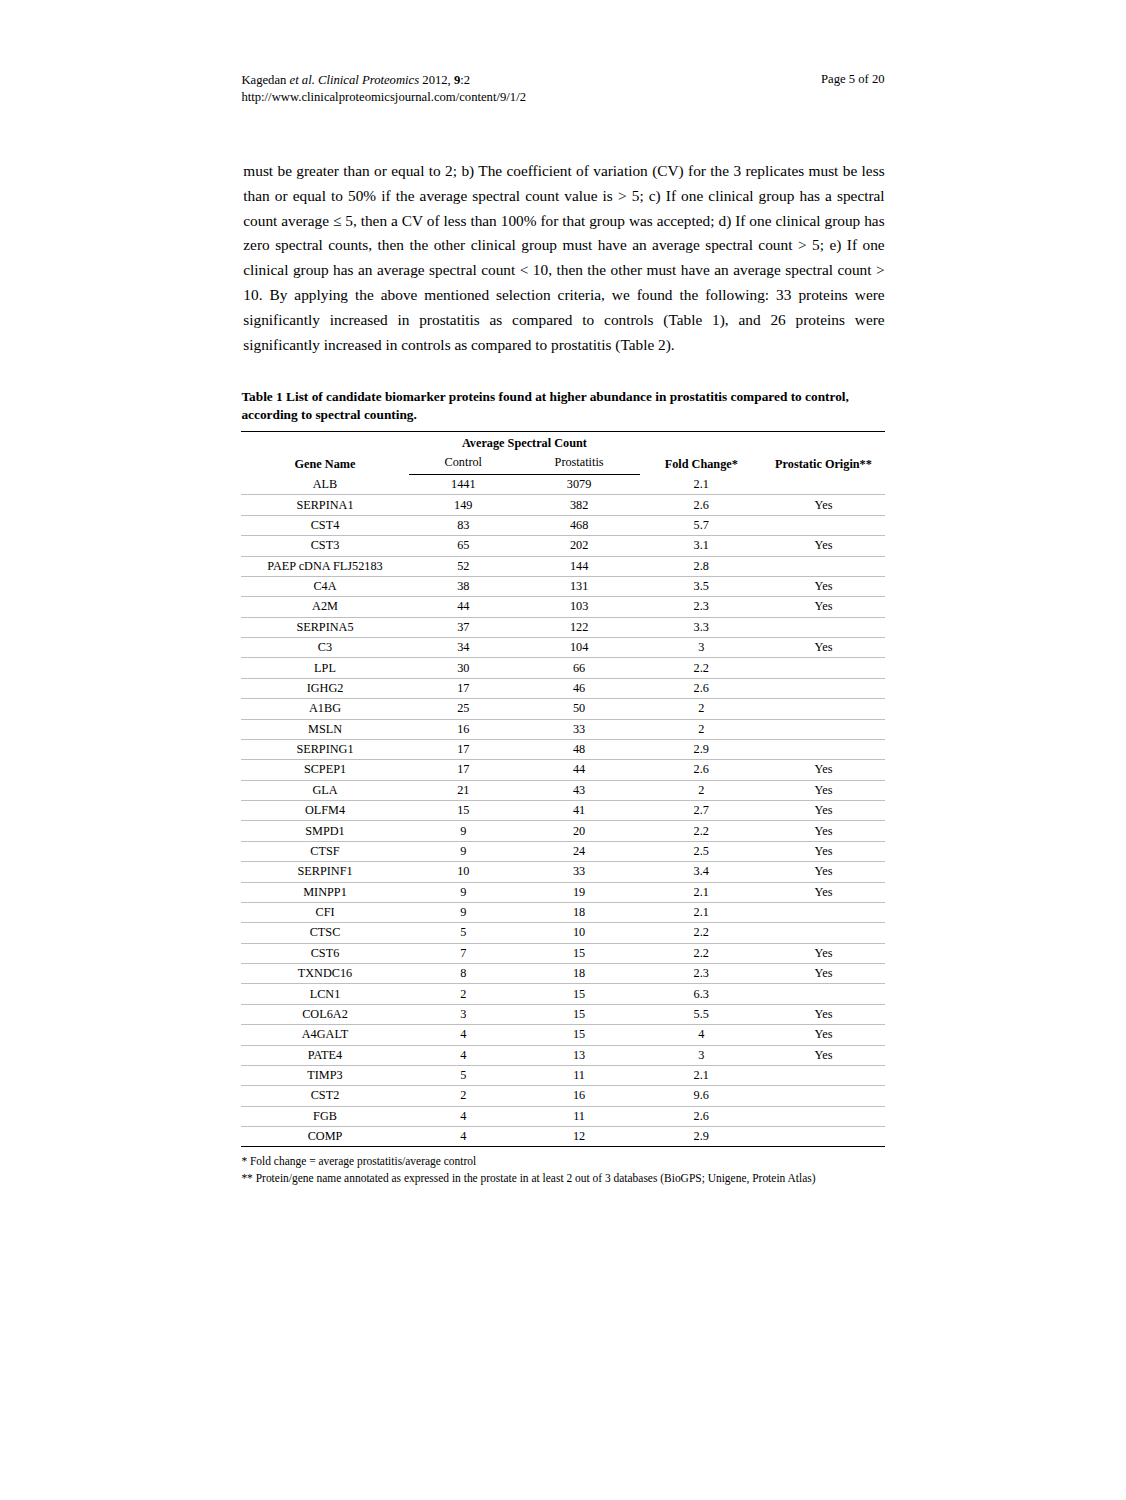Kagedan et al. Clinical Proteomics 2012, 9:2
http://www.clinicalproteomicsjournal.com/content/9/1/2
Page 5 of 20
must be greater than or equal to 2; b) The coefficient of variation (CV) for the 3 replicates must be less than or equal to 50% if the average spectral count value is > 5; c) If one clinical group has a spectral count average ≤ 5, then a CV of less than 100% for that group was accepted; d) If one clinical group has zero spectral counts, then the other clinical group must have an average spectral count > 5; e) If one clinical group has an average spectral count < 10, then the other must have an average spectral count > 10. By applying the above mentioned selection criteria, we found the following: 33 proteins were significantly increased in prostatitis as compared to controls (Table 1), and 26 proteins were significantly increased in controls as compared to prostatitis (Table 2).
Table 1 List of candidate biomarker proteins found at higher abundance in prostatitis compared to control, according to spectral counting.
| Gene Name | Average Spectral Count | Fold Change* | Prostatic Origin** |
| --- | --- | --- | --- |
| Control | Prostatitis |
| ALB | 1441 | 3079 | 2.1 | |
| SERPINA1 | 149 | 382 | 2.6 | Yes |
| CST4 | 83 | 468 | 5.7 | |
| CST3 | 65 | 202 | 3.1 | Yes |
| PAEP cDNA FLJ52183 | 52 | 144 | 2.8 | |
| C4A | 38 | 131 | 3.5 | Yes |
| A2M | 44 | 103 | 2.3 | Yes |
| SERPINA5 | 37 | 122 | 3.3 | |
| C3 | 34 | 104 | 3 | Yes |
| LPL | 30 | 66 | 2.2 | |
| IGHG2 | 17 | 46 | 2.6 | |
| A1BG | 25 | 50 | 2 | |
| MSLN | 16 | 33 | 2 | |
| SERPING1 | 17 | 48 | 2.9 | |
| SCPEP1 | 17 | 44 | 2.6 | Yes |
| GLA | 21 | 43 | 2 | Yes |
| OLFM4 | 15 | 41 | 2.7 | Yes |
| SMPD1 | 9 | 20 | 2.2 | Yes |
| CTSF | 9 | 24 | 2.5 | Yes |
| SERPINF1 | 10 | 33 | 3.4 | Yes |
| MINPP1 | 9 | 19 | 2.1 | Yes |
| CFI | 9 | 18 | 2.1 | |
| CTSC | 5 | 10 | 2.2 | |
| CST6 | 7 | 15 | 2.2 | Yes |
| TXNDC16 | 8 | 18 | 2.3 | Yes |
| LCN1 | 2 | 15 | 6.3 | |
| COL6A2 | 3 | 15 | 5.5 | Yes |
| A4GALT | 4 | 15 | 4 | Yes |
| PATE4 | 4 | 13 | 3 | Yes |
| TIMP3 | 5 | 11 | 2.1 | |
| CST2 | 2 | 16 | 9.6 | |
| FGB | 4 | 11 | 2.6 | |
| COMP | 4 | 12 | 2.9 | |
* Fold change = average prostatitis/average control
** Protein/gene name annotated as expressed in the prostate in at least 2 out of 3 databases (BioGPS; Unigene, Protein Atlas)